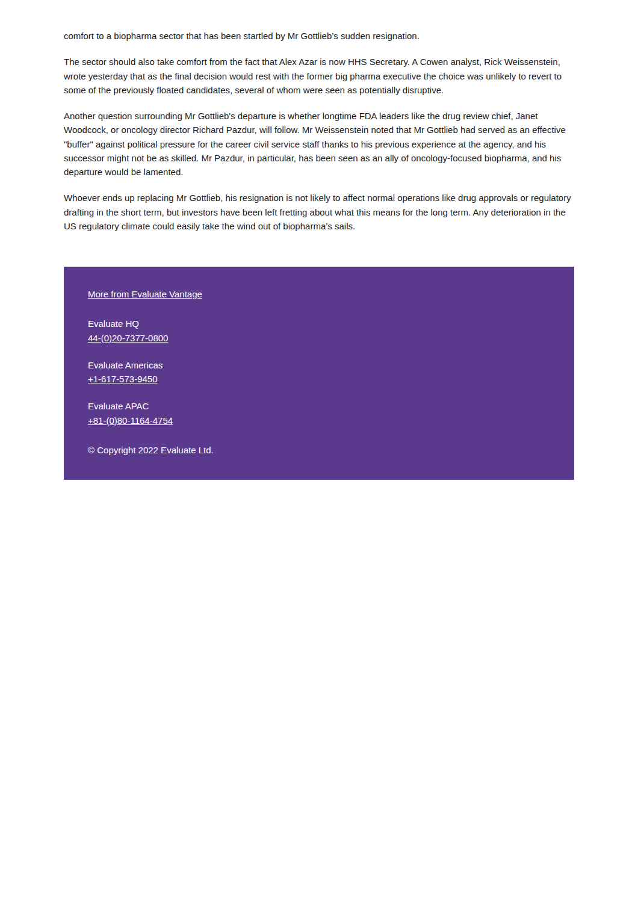comfort to a biopharma sector that has been startled by Mr Gottlieb’s sudden resignation.
The sector should also take comfort from the fact that Alex Azar is now HHS Secretary. A Cowen analyst, Rick Weissenstein, wrote yesterday that as the final decision would rest with the former big pharma executive the choice was unlikely to revert to some of the previously floated candidates, several of whom were seen as potentially disruptive.
Another question surrounding Mr Gottlieb's departure is whether longtime FDA leaders like the drug review chief, Janet Woodcock, or oncology director Richard Pazdur, will follow. Mr Weissenstein noted that Mr Gottlieb had served as an effective "buffer" against political pressure for the career civil service staff thanks to his previous experience at the agency, and his successor might not be as skilled. Mr Pazdur, in particular, has been seen as an ally of oncology-focused biopharma, and his departure would be lamented.
Whoever ends up replacing Mr Gottlieb, his resignation is not likely to affect normal operations like drug approvals or regulatory drafting in the short term, but investors have been left fretting about what this means for the long term. Any deterioration in the US regulatory climate could easily take the wind out of biopharma’s sails.
More from Evaluate Vantage
Evaluate HQ 44-(0)20-7377-0800
Evaluate Americas +1-617-573-9450
Evaluate APAC +81-(0)80-1164-4754
© Copyright 2022 Evaluate Ltd.